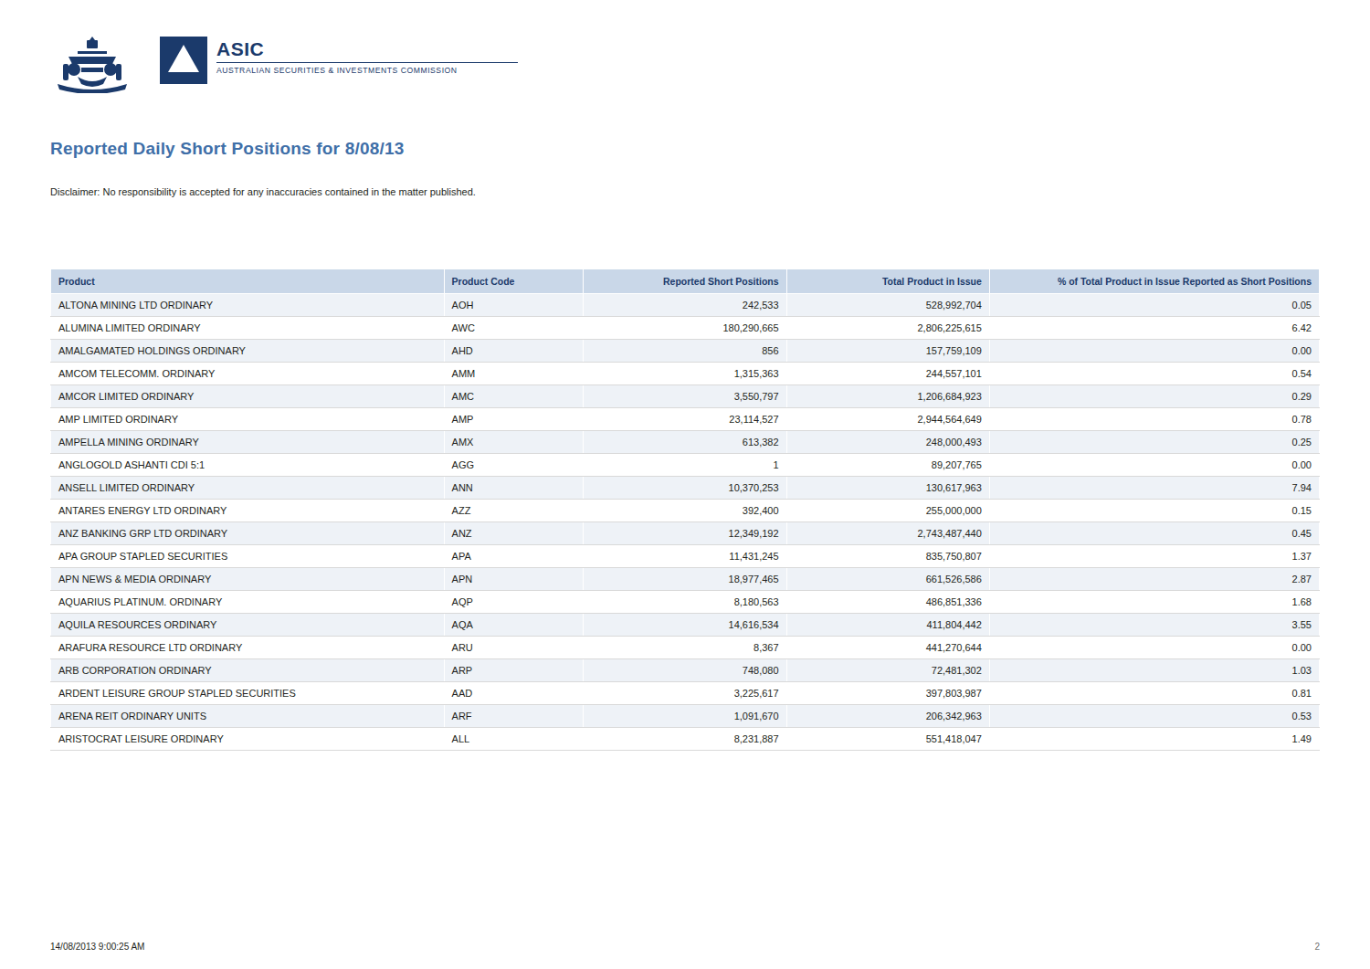ASIC
Australian Securities & Investments Commission
Reported Daily Short Positions for 8/08/13
Disclaimer: No responsibility is accepted for any inaccuracies contained in the matter published.
| Product | Product Code | Reported Short Positions | Total Product in Issue | % of Total Product in Issue Reported as Short Positions |
| --- | --- | --- | --- | --- |
| ALTONA MINING LTD ORDINARY | AOH | 242,533 | 528,992,704 | 0.05 |
| ALUMINA LIMITED ORDINARY | AWC | 180,290,665 | 2,806,225,615 | 6.42 |
| AMALGAMATED HOLDINGS ORDINARY | AHD | 856 | 157,759,109 | 0.00 |
| AMCOM TELECOMM. ORDINARY | AMM | 1,315,363 | 244,557,101 | 0.54 |
| AMCOR LIMITED ORDINARY | AMC | 3,550,797 | 1,206,684,923 | 0.29 |
| AMP LIMITED ORDINARY | AMP | 23,114,527 | 2,944,564,649 | 0.78 |
| AMPELLA MINING ORDINARY | AMX | 613,382 | 248,000,493 | 0.25 |
| ANGLOGOLD ASHANTI CDI 5:1 | AGG | 1 | 89,207,765 | 0.00 |
| ANSELL LIMITED ORDINARY | ANN | 10,370,253 | 130,617,963 | 7.94 |
| ANTARES ENERGY LTD ORDINARY | AZZ | 392,400 | 255,000,000 | 0.15 |
| ANZ BANKING GRP LTD ORDINARY | ANZ | 12,349,192 | 2,743,487,440 | 0.45 |
| APA GROUP STAPLED SECURITIES | APA | 11,431,245 | 835,750,807 | 1.37 |
| APN NEWS & MEDIA ORDINARY | APN | 18,977,465 | 661,526,586 | 2.87 |
| AQUARIUS PLATINUM. ORDINARY | AQP | 8,180,563 | 486,851,336 | 1.68 |
| AQUILA RESOURCES ORDINARY | AQA | 14,616,534 | 411,804,442 | 3.55 |
| ARAFURA RESOURCE LTD ORDINARY | ARU | 8,367 | 441,270,644 | 0.00 |
| ARB CORPORATION ORDINARY | ARP | 748,080 | 72,481,302 | 1.03 |
| ARDENT LEISURE GROUP STAPLED SECURITIES | AAD | 3,225,617 | 397,803,987 | 0.81 |
| ARENA REIT ORDINARY UNITS | ARF | 1,091,670 | 206,342,963 | 0.53 |
| ARISTOCRAT LEISURE ORDINARY | ALL | 8,231,887 | 551,418,047 | 1.49 |
14/08/2013 9:00:25 AM 2